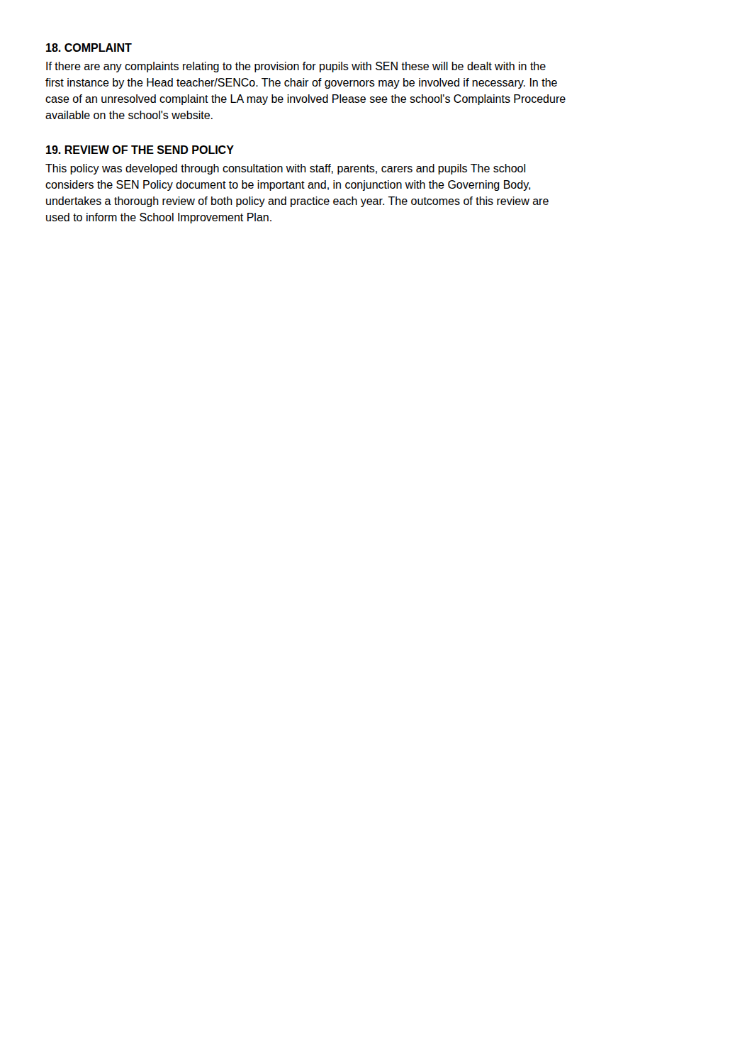18. Complaint
If there are any complaints relating to the provision for pupils with SEN these will be dealt with in the first instance by the Head teacher/SENCo. The chair of governors may be involved if necessary. In the case of an unresolved complaint the LA may be involved Please see the school's Complaints Procedure available on the school's website.
19. Review of the SEND Policy
This policy was developed through consultation with staff, parents, carers and pupils The school considers the SEN Policy document to be important and, in conjunction with the Governing Body, undertakes a thorough review of both policy and practice each year. The outcomes of this review are used to inform the School Improvement Plan.